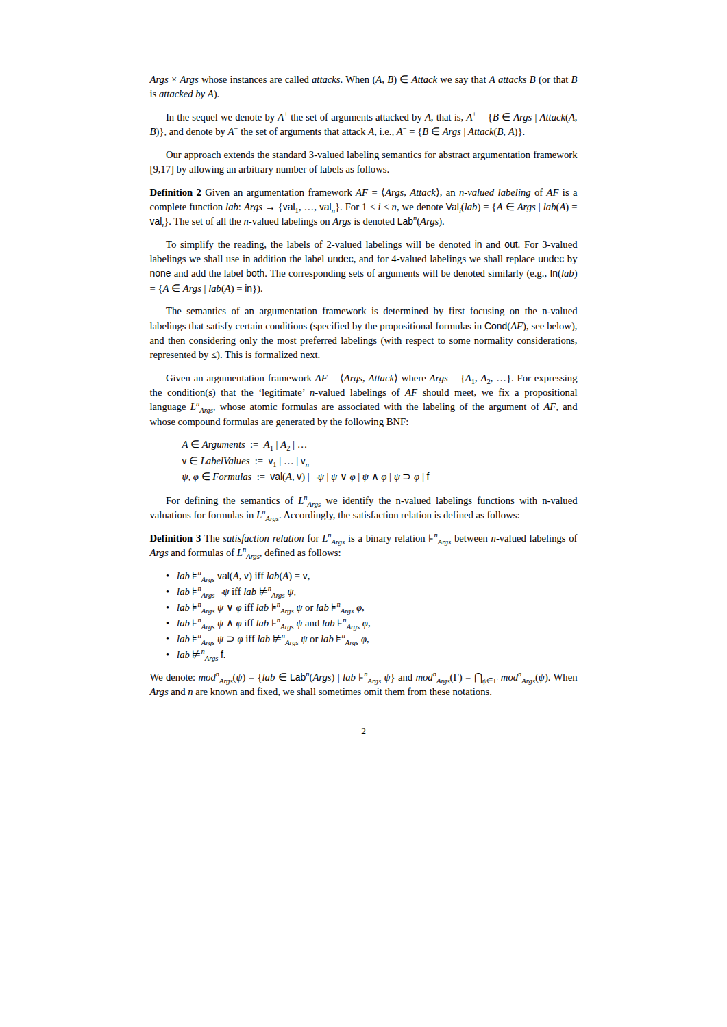Args × Args whose instances are called attacks. When (A, B) ∈ Attack we say that A attacks B (or that B is attacked by A).
In the sequel we denote by A+ the set of arguments attacked by A, that is, A+ = {B ∈ Args | Attack(A, B)}, and denote by A− the set of arguments that attack A, i.e., A− = {B ∈ Args | Attack(B, A)}.
Our approach extends the standard 3-valued labeling semantics for abstract argumentation framework [9,17] by allowing an arbitrary number of labels as follows.
Definition 2 Given an argumentation framework AF = ⟨Args, Attack⟩, an n-valued labeling of AF is a complete function lab: Args → {val1, …, valn}. For 1 ≤ i ≤ n, we denote Vali(lab) = {A ∈ Args | lab(A) = vali}. The set of all the n-valued labelings on Args is denoted Labn(Args).
To simplify the reading, the labels of 2-valued labelings will be denoted in and out. For 3-valued labelings we shall use in addition the label undec, and for 4-valued labelings we shall replace undec by none and add the label both. The corresponding sets of arguments will be denoted similarly (e.g., In(lab) = {A ∈ Args | lab(A) = in}).
The semantics of an argumentation framework is determined by first focusing on the n-valued labelings that satisfy certain conditions (specified by the propositional formulas in Cond(AF), see below), and then considering only the most preferred labelings (with respect to some normality considerations, represented by ≤). This is formalized next.
Given an argumentation framework AF = ⟨Args, Attack⟩ where Args = {A1, A2, …}. For expressing the condition(s) that the ‘legitimate’ n-valued labelings of AF should meet, we fix a propositional language LnArgs, whose atomic formulas are associated with the labeling of the argument of AF, and whose compound formulas are generated by the following BNF:
A ∈ Arguments := A1 | A2 | …
v ∈ LabelValues := v1 | … | vn
ψ, φ ∈ Formulas := val(A, v) | ¬ψ | ψ ∨ φ | ψ ∧ φ | ψ ⊃ φ | f
For defining the semantics of LnArgs we identify the n-valued labelings functions with n-valued valuations for formulas in LnArgs. Accordingly, the satisfaction relation is defined as follows:
Definition 3 The satisfaction relation for LnArgs is a binary relation ⊧nArgs between n-valued labelings of Args and formulas of LnArgs, defined as follows:
lab ⊧nArgs val(A, v) iff lab(A) = v,
lab ⊧nArgs ¬ψ iff lab ⊭nArgs ψ,
lab ⊧nArgs ψ ∨ φ iff lab ⊧nArgs ψ or lab ⊧nArgs φ,
lab ⊧nArgs ψ ∧ φ iff lab ⊧nArgs ψ and lab ⊧nArgs φ,
lab ⊧nArgs ψ ⊃ φ iff lab ⊭nArgs ψ or lab ⊧nArgs φ,
lab ⊭nArgs f.
We denote: modnArgs(ψ) = {lab ∈ Labn(Args) | lab ⊧nArgs ψ} and modnArgs(Γ) = ⋂ψ∈Γ modnArgs(ψ). When Args and n are known and fixed, we shall sometimes omit them from these notations.
2